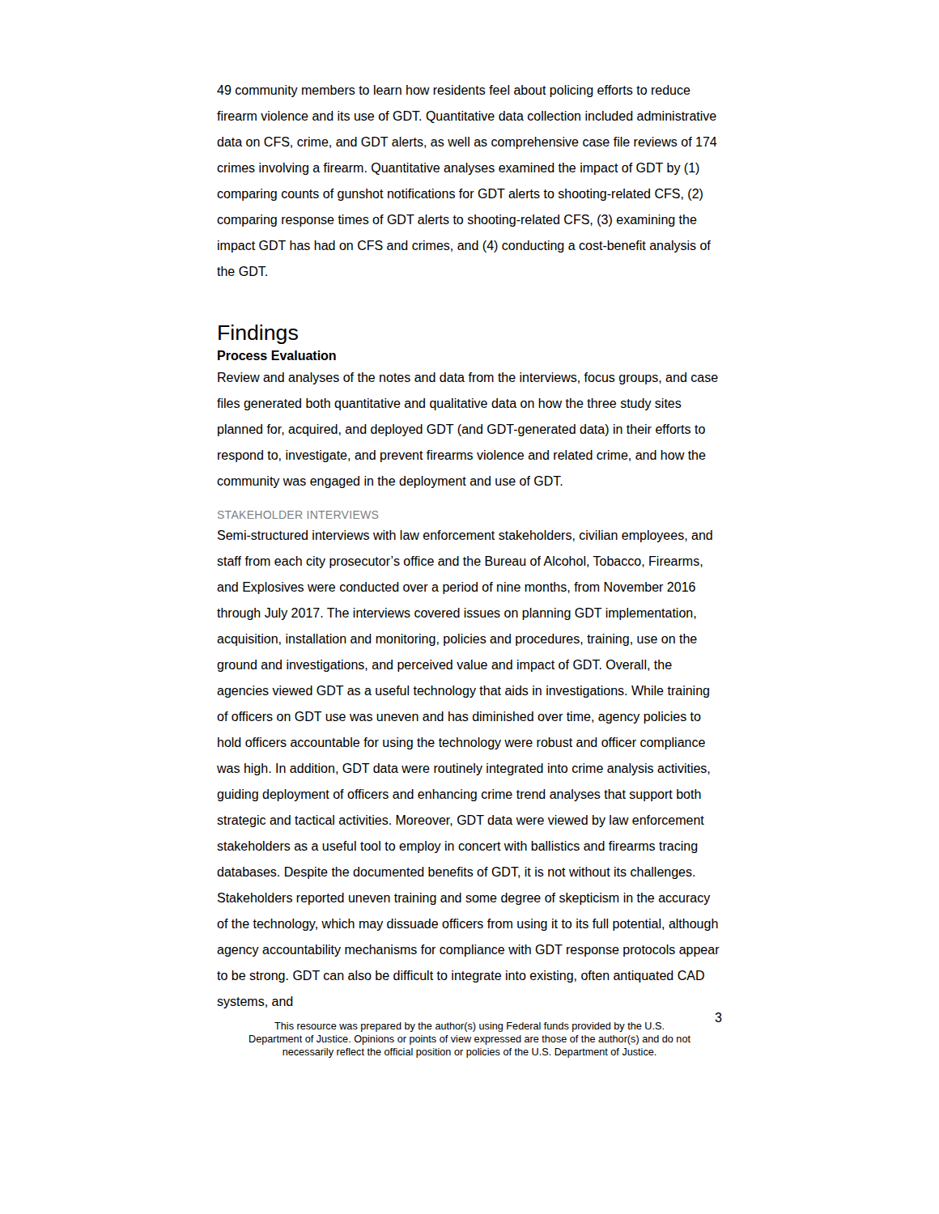49 community members to learn how residents feel about policing efforts to reduce firearm violence and its use of GDT. Quantitative data collection included administrative data on CFS, crime, and GDT alerts, as well as comprehensive case file reviews of 174 crimes involving a firearm. Quantitative analyses examined the impact of GDT by (1) comparing counts of gunshot notifications for GDT alerts to shooting-related CFS, (2) comparing response times of GDT alerts to shooting-related CFS, (3) examining the impact GDT has had on CFS and crimes, and (4) conducting a cost-benefit analysis of the GDT.
Findings
Process Evaluation
Review and analyses of the notes and data from the interviews, focus groups, and case files generated both quantitative and qualitative data on how the three study sites planned for, acquired, and deployed GDT (and GDT-generated data) in their efforts to respond to, investigate, and prevent firearms violence and related crime, and how the community was engaged in the deployment and use of GDT.
Stakeholder Interviews
Semi-structured interviews with law enforcement stakeholders, civilian employees, and staff from each city prosecutor’s office and the Bureau of Alcohol, Tobacco, Firearms, and Explosives were conducted over a period of nine months, from November 2016 through July 2017. The interviews covered issues on planning GDT implementation, acquisition, installation and monitoring, policies and procedures, training, use on the ground and investigations, and perceived value and impact of GDT. Overall, the agencies viewed GDT as a useful technology that aids in investigations. While training of officers on GDT use was uneven and has diminished over time, agency policies to hold officers accountable for using the technology were robust and officer compliance was high. In addition, GDT data were routinely integrated into crime analysis activities, guiding deployment of officers and enhancing crime trend analyses that support both strategic and tactical activities. Moreover, GDT data were viewed by law enforcement stakeholders as a useful tool to employ in concert with ballistics and firearms tracing databases. Despite the documented benefits of GDT, it is not without its challenges. Stakeholders reported uneven training and some degree of skepticism in the accuracy of the technology, which may dissuade officers from using it to its full potential, although agency accountability mechanisms for compliance with GDT response protocols appear to be strong. GDT can also be difficult to integrate into existing, often antiquated CAD systems, and
3
This resource was prepared by the author(s) using Federal funds provided by the U.S.
Department of Justice. Opinions or points of view expressed are those of the author(s) and do not
necessarily reflect the official position or policies of the U.S. Department of Justice.